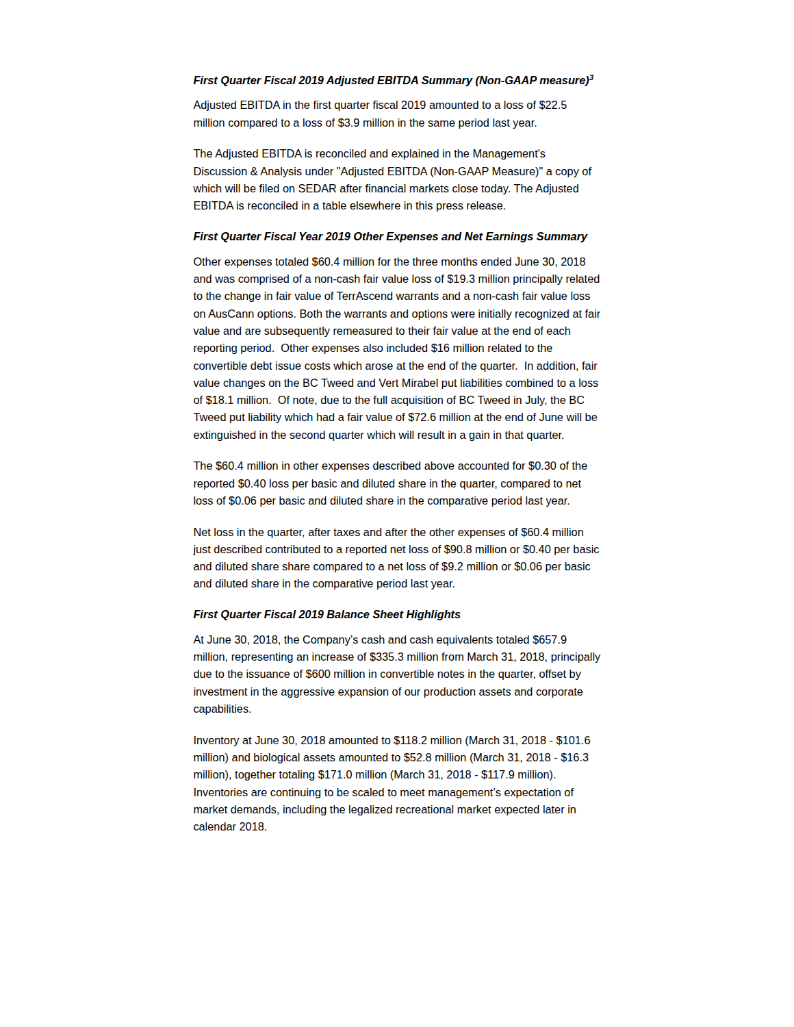First Quarter Fiscal 2019 Adjusted EBITDA Summary (Non-GAAP measure)3
Adjusted EBITDA in the first quarter fiscal 2019 amounted to a loss of $22.5 million compared to a loss of $3.9 million in the same period last year.
The Adjusted EBITDA is reconciled and explained in the Management's Discussion & Analysis under "Adjusted EBITDA (Non-GAAP Measure)" a copy of which will be filed on SEDAR after financial markets close today. The Adjusted EBITDA is reconciled in a table elsewhere in this press release.
First Quarter Fiscal Year 2019 Other Expenses and Net Earnings Summary
Other expenses totaled $60.4 million for the three months ended June 30, 2018 and was comprised of a non-cash fair value loss of $19.3 million principally related to the change in fair value of TerrAscend warrants and a non-cash fair value loss on AusCann options. Both the warrants and options were initially recognized at fair value and are subsequently remeasured to their fair value at the end of each reporting period. Other expenses also included $16 million related to the convertible debt issue costs which arose at the end of the quarter. In addition, fair value changes on the BC Tweed and Vert Mirabel put liabilities combined to a loss of $18.1 million. Of note, due to the full acquisition of BC Tweed in July, the BC Tweed put liability which had a fair value of $72.6 million at the end of June will be extinguished in the second quarter which will result in a gain in that quarter.
The $60.4 million in other expenses described above accounted for $0.30 of the reported $0.40 loss per basic and diluted share in the quarter, compared to net loss of $0.06 per basic and diluted share in the comparative period last year.
Net loss in the quarter, after taxes and after the other expenses of $60.4 million just described contributed to a reported net loss of $90.8 million or $0.40 per basic and diluted share share compared to a net loss of $9.2 million or $0.06 per basic and diluted share in the comparative period last year.
First Quarter Fiscal 2019 Balance Sheet Highlights
At June 30, 2018, the Company’s cash and cash equivalents totaled $657.9 million, representing an increase of $335.3 million from March 31, 2018, principally due to the issuance of $600 million in convertible notes in the quarter, offset by investment in the aggressive expansion of our production assets and corporate capabilities.
Inventory at June 30, 2018 amounted to $118.2 million (March 31, 2018 - $101.6 million) and biological assets amounted to $52.8 million (March 31, 2018 - $16.3 million), together totaling $171.0 million (March 31, 2018 - $117.9 million). Inventories are continuing to be scaled to meet management’s expectation of market demands, including the legalized recreational market expected later in calendar 2018.